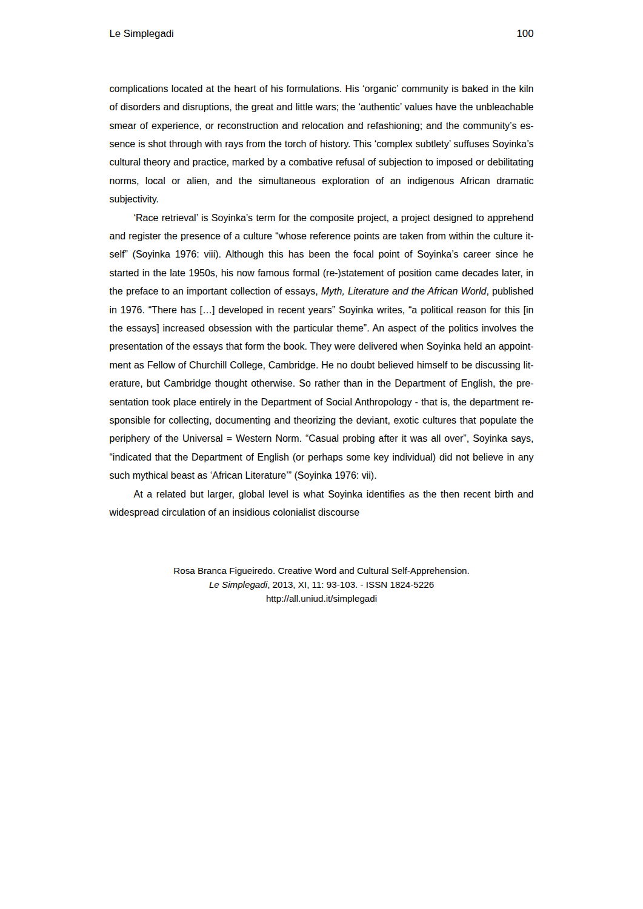Le Simplegadi 100
complications located at the heart of his formulations. His ‘organic’ community is baked in the kiln of disorders and disruptions, the great and little wars; the ‘authentic’ values have the unbleachable smear of experience, or reconstruction and relocation and refashioning; and the community’s essence is shot through with rays from the torch of history. This ‘complex subtlety’ suffuses Soyinka’s cultural theory and practice, marked by a combative refusal of subjection to imposed or debilitating norms, local or alien, and the simultaneous exploration of an indigenous African dramatic subjectivity.
‘Race retrieval’ is Soyinka’s term for the composite project, a project designed to apprehend and register the presence of a culture “whose reference points are taken from within the culture itself” (Soyinka 1976: viii). Although this has been the focal point of Soyinka’s career since he started in the late 1950s, his now famous formal (re-)statement of position came decades later, in the preface to an important collection of essays, Myth, Literature and the African World, published in 1976. “There has […] developed in recent years” Soyinka writes, “a political reason for this [in the essays] increased obsession with the particular theme”. An aspect of the politics involves the presentation of the essays that form the book. They were delivered when Soyinka held an appointment as Fellow of Churchill College, Cambridge. He no doubt believed himself to be discussing literature, but Cambridge thought otherwise. So rather than in the Department of English, the presentation took place entirely in the Department of Social Anthropology - that is, the department responsible for collecting, documenting and theorizing the deviant, exotic cultures that populate the periphery of the Universal = Western Norm. “Casual probing after it was all over”, Soyinka says, “indicated that the Department of English (or perhaps some key individual) did not believe in any such mythical beast as ‘African Literature’” (Soyinka 1976: vii).
At a related but larger, global level is what Soyinka identifies as the then recent birth and widespread circulation of an insidious colonialist discourse
Rosa Branca Figueiredo. Creative Word and Cultural Self-Apprehension.
Le Simplegadi, 2013, XI, 11: 93-103. - ISSN 1824-5226
http://all.uniud.it/simplegadi